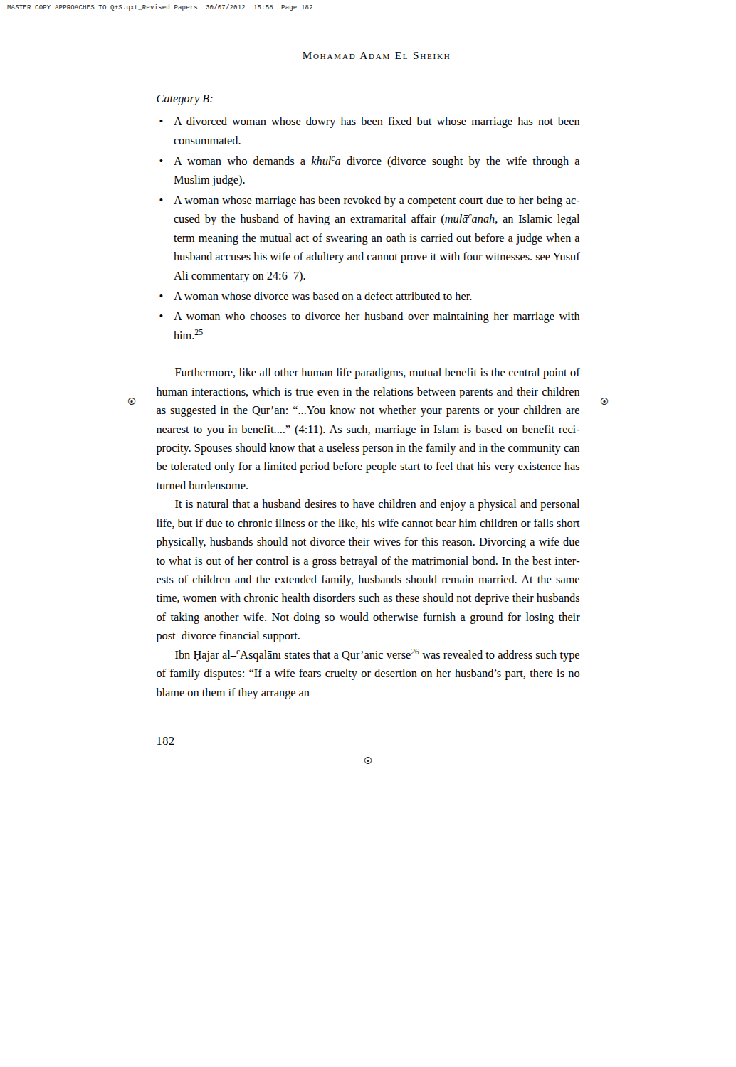MASTER COPY APPROACHES TO Q+S.qxt_Revised Papers 30/07/2012 15:58 Page 182
⦿
⦿
Mohamad Adam El Sheikh
Category B:
A divorced woman whose dowry has been fixed but whose marriage has not been consummated.
A woman who demands a khulca divorce (divorce sought by the wife through a Muslim judge).
A woman whose marriage has been revoked by a competent court due to her being accused by the husband of having an extramarital affair (mulācanah, an Islamic legal term meaning the mutual act of swearing an oath is carried out before a judge when a husband accuses his wife of adultery and cannot prove it with four witnesses. see Yusuf Ali commentary on 24:6–7).
A woman whose divorce was based on a defect attributed to her.
A woman who chooses to divorce her husband over maintaining her marriage with him.25
Furthermore, like all other human life paradigms, mutual benefit is the central point of human interactions, which is true even in the relations between parents and their children as suggested in the Qur’an: “...You know not whether your parents or your children are nearest to you in benefit....” (4:11). As such, marriage in Islam is based on benefit reciprocity. Spouses should know that a useless person in the family and in the community can be tolerated only for a limited period before people start to feel that his very existence has turned burdensome.
It is natural that a husband desires to have children and enjoy a physical and personal life, but if due to chronic illness or the like, his wife cannot bear him children or falls short physically, husbands should not divorce their wives for this reason. Divorcing a wife due to what is out of her control is a gross betrayal of the matrimonial bond. In the best interests of children and the extended family, husbands should remain married. At the same time, women with chronic health disorders such as these should not deprive their husbands of taking another wife. Not doing so would otherwise furnish a ground for losing their post–divorce financial support.
Ibn Ḥajar al–cAsqalānī states that a Qur’anic verse26 was revealed to address such type of family disputes: “If a wife fears cruelty or desertion on her husband’s part, there is no blame on them if they arrange an
182
⦿